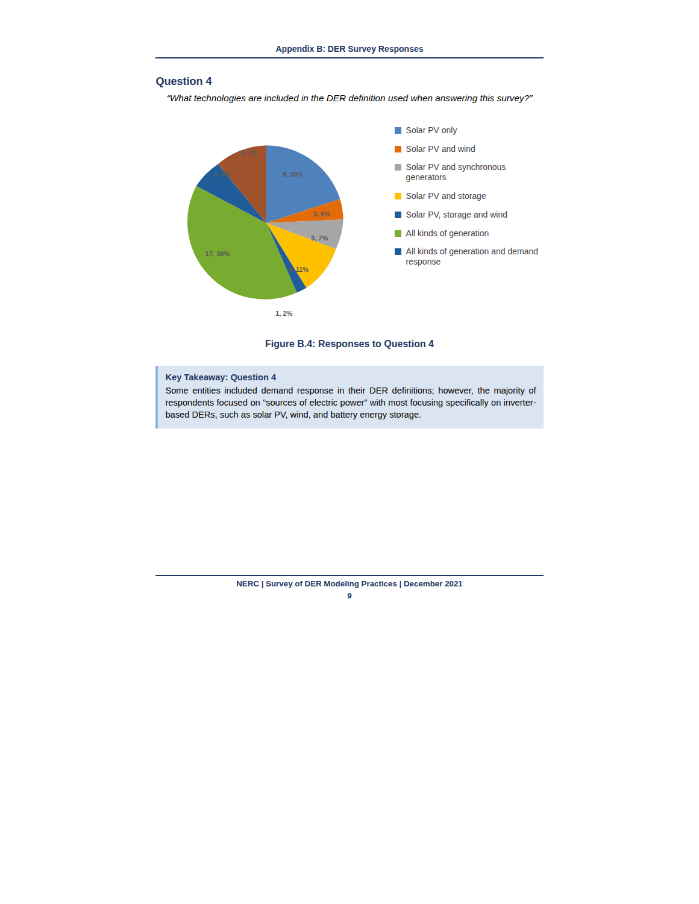Appendix B: DER Survey Responses
Question 4
“What technologies are included in the DER definition used when answering this survey?”
9, 20% 3, 6% 3, 7% 5, 11% 1, 2% 17, 38% 4, 9% 3, 7%
Solar PV only
Solar PV and wind
Solar PV and synchronous generators
Solar PV and storage
Solar PV, storage and wind
All kinds of generation
All kinds of generation and demand response
Figure B.4: Responses to Question 4
Key Takeaway: Question 4
Some entities included demand response in their DER definitions; however, the majority of respondents focused on “sources of electric power” with most focusing specifically on inverter-based DERs, such as solar PV, wind, and battery energy storage.
NERC | Survey of DER Modeling Practices | December 2021
9